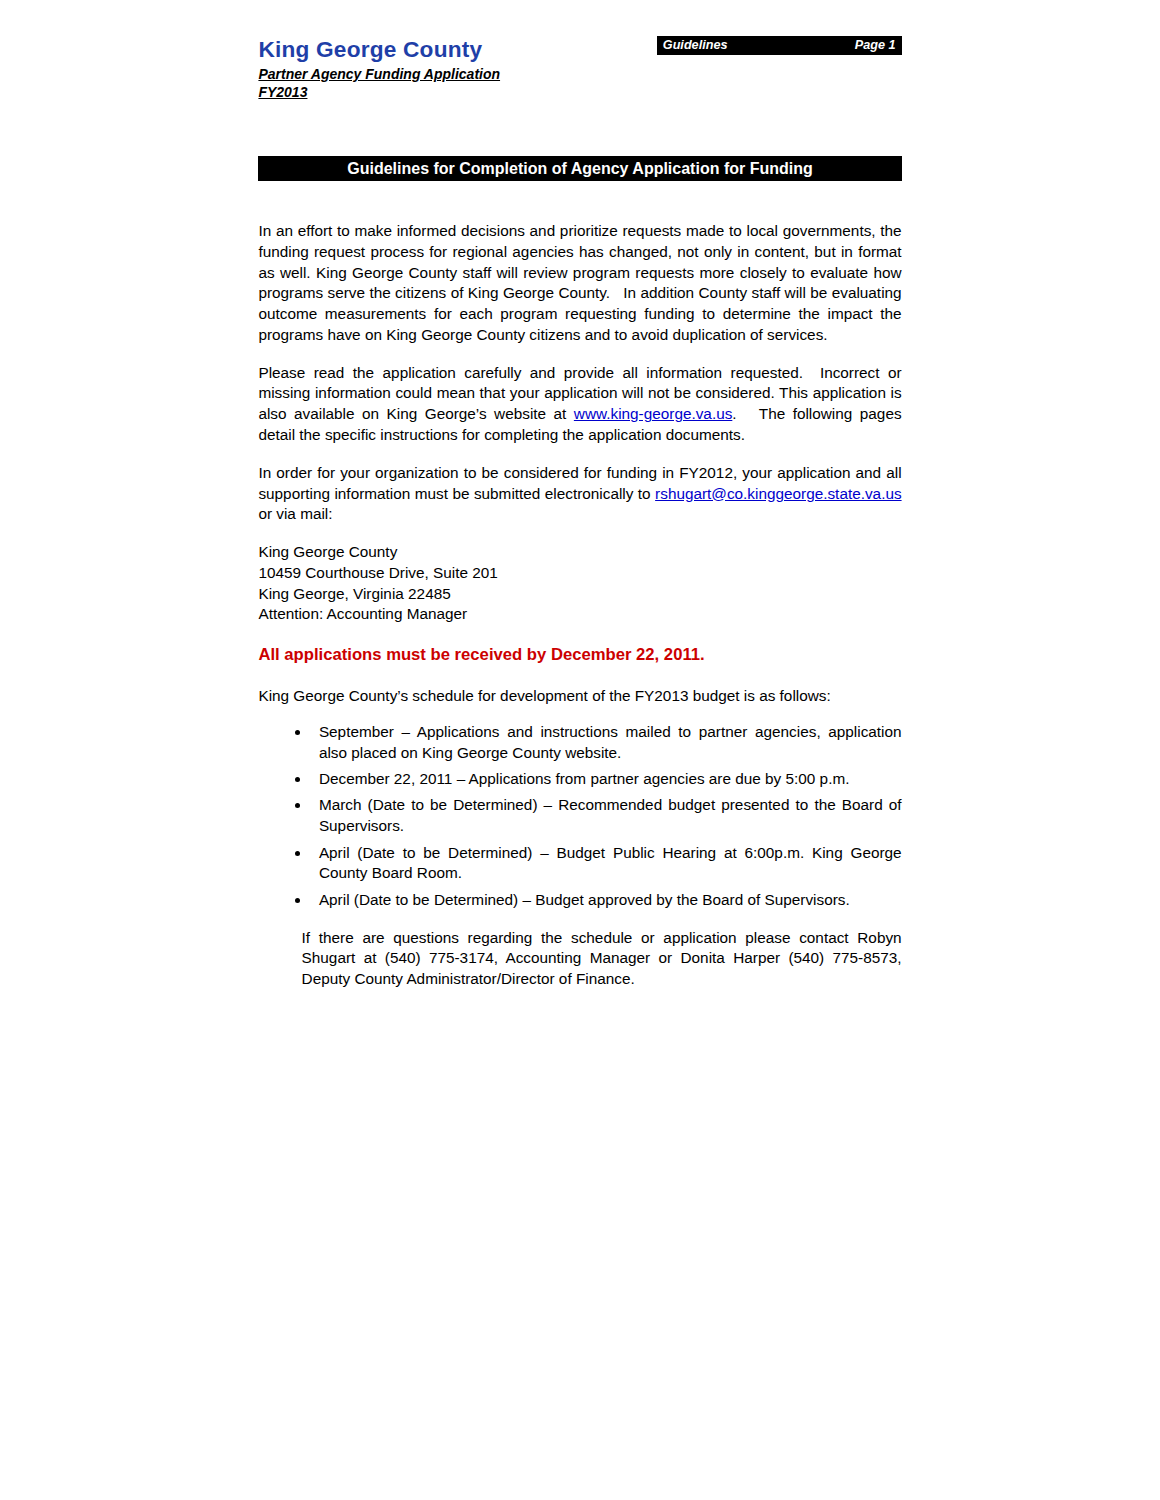Guidelines Page 1
King George County
Partner Agency Funding Application
FY2013
Guidelines for Completion of Agency Application for Funding
In an effort to make informed decisions and prioritize requests made to local governments, the funding request process for regional agencies has changed, not only in content, but in format as well. King George County staff will review program requests more closely to evaluate how programs serve the citizens of King George County. In addition County staff will be evaluating outcome measurements for each program requesting funding to determine the impact the programs have on King George County citizens and to avoid duplication of services.
Please read the application carefully and provide all information requested. Incorrect or missing information could mean that your application will not be considered. This application is also available on King George’s website at www.king-george.va.us. The following pages detail the specific instructions for completing the application documents.
In order for your organization to be considered for funding in FY2012, your application and all supporting information must be submitted electronically to rshugart@co.kinggeorge.state.va.us or via mail:
King George County
10459 Courthouse Drive, Suite 201
King George, Virginia 22485
Attention: Accounting Manager
All applications must be received by December 22, 2011.
King George County’s schedule for development of the FY2013 budget is as follows:
September – Applications and instructions mailed to partner agencies, application also placed on King George County website.
December 22, 2011 – Applications from partner agencies are due by 5:00 p.m.
March (Date to be Determined) – Recommended budget presented to the Board of Supervisors.
April (Date to be Determined) – Budget Public Hearing at 6:00p.m. King George County Board Room.
April (Date to be Determined) – Budget approved by the Board of Supervisors.
If there are questions regarding the schedule or application please contact Robyn Shugart at (540) 775-3174, Accounting Manager or Donita Harper (540) 775-8573, Deputy County Administrator/Director of Finance.